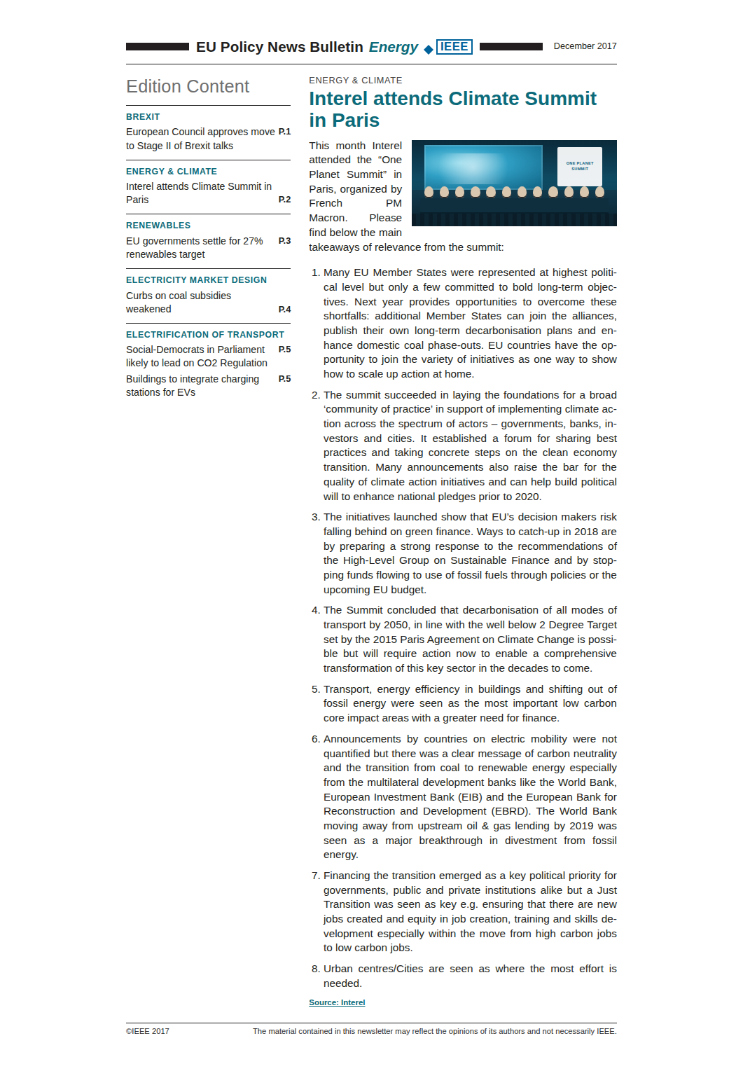EU Policy News Bulletin Energy IEEE
December 2017
Edition Content
Brexit
P.1 European Council approves move to Stage II of Brexit talks
Energy & Climate
Interel attends Climate Summit in Paris P.2
Renewables
P.3 EU governments settle for 27% renewables target
Electricity Market Design
Curbs on coal subsidies weakened P.4
Electrification of Transport
P.5 Social-Democrats in Parliament likely to lead on CO2 Regulation
P.5 Buildings to integrate charging stations for EVs
Energy & Climate
Interel attends Climate Summit in Paris
This month Interel attended the “One Planet Summit” in Paris, organized by French PM Macron. Please find below the main takeaways of relevance from the summit:
Many EU Member States were represented at highest political level but only a few committed to bold long-term objectives. Next year provides opportunities to overcome these shortfalls: additional Member States can join the alliances, publish their own long-term decarbonisation plans and enhance domestic coal phase-outs. EU countries have the opportunity to join the variety of initiatives as one way to show how to scale up action at home.
The summit succeeded in laying the foundations for a broad ‘community of practice’ in support of implementing climate action across the spectrum of actors – governments, banks, investors and cities. It established a forum for sharing best practices and taking concrete steps on the clean economy transition. Many announcements also raise the bar for the quality of climate action initiatives and can help build political will to enhance national pledges prior to 2020.
The initiatives launched show that EU’s decision makers risk falling behind on green finance. Ways to catch-up in 2018 are by preparing a strong response to the recommendations of the High-Level Group on Sustainable Finance and by stopping funds flowing to use of fossil fuels through policies or the upcoming EU budget.
The Summit concluded that decarbonisation of all modes of transport by 2050, in line with the well below 2 Degree Target set by the 2015 Paris Agreement on Climate Change is possible but will require action now to enable a comprehensive transformation of this key sector in the decades to come.
Transport, energy efficiency in buildings and shifting out of fossil energy were seen as the most important low carbon core impact areas with a greater need for finance.
Announcements by countries on electric mobility were not quantified but there was a clear message of carbon neutrality and the transition from coal to renewable energy especially from the multilateral development banks like the World Bank, European Investment Bank (EIB) and the European Bank for Reconstruction and Development (EBRD). The World Bank moving away from upstream oil & gas lending by 2019 was seen as a major breakthrough in divestment from fossil energy.
Financing the transition emerged as a key political priority for governments, public and private institutions alike but a Just Transition was seen as key e.g. ensuring that there are new jobs created and equity in job creation, training and skills development especially within the move from high carbon jobs to low carbon jobs.
Urban centres/Cities are seen as where the most effort is needed.
Source: Interel
©IEEE 2017
The material contained in this newsletter may reflect the opinions of its authors and not necessarily IEEE.